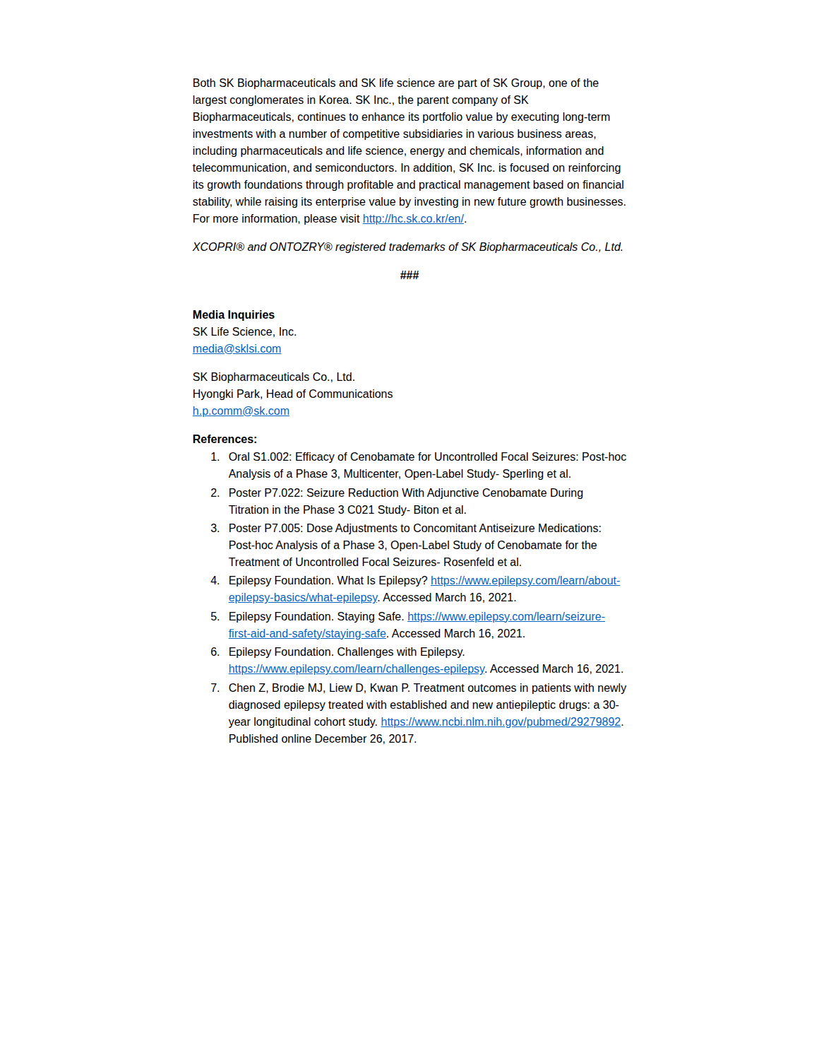Both SK Biopharmaceuticals and SK life science are part of SK Group, one of the largest conglomerates in Korea. SK Inc., the parent company of SK Biopharmaceuticals, continues to enhance its portfolio value by executing long-term investments with a number of competitive subsidiaries in various business areas, including pharmaceuticals and life science, energy and chemicals, information and telecommunication, and semiconductors. In addition, SK Inc. is focused on reinforcing its growth foundations through profitable and practical management based on financial stability, while raising its enterprise value by investing in new future growth businesses. For more information, please visit http://hc.sk.co.kr/en/.
XCOPRI® and ONTOZRY® registered trademarks of SK Biopharmaceuticals Co., Ltd.
###
Media Inquiries
SK Life Science, Inc.
media@sklsi.com
SK Biopharmaceuticals Co., Ltd.
Hyongki Park, Head of Communications
h.p.comm@sk.com
References:
Oral S1.002: Efficacy of Cenobamate for Uncontrolled Focal Seizures: Post-hoc Analysis of a Phase 3, Multicenter, Open-Label Study- Sperling et al.
Poster P7.022: Seizure Reduction With Adjunctive Cenobamate During Titration in the Phase 3 C021 Study- Biton et al.
Poster P7.005: Dose Adjustments to Concomitant Antiseizure Medications: Post-hoc Analysis of a Phase 3, Open-Label Study of Cenobamate for the Treatment of Uncontrolled Focal Seizures- Rosenfeld et al.
Epilepsy Foundation. What Is Epilepsy? https://www.epilepsy.com/learn/about-epilepsy-basics/what-epilepsy. Accessed March 16, 2021.
Epilepsy Foundation. Staying Safe. https://www.epilepsy.com/learn/seizure-first-aid-and-safety/staying-safe. Accessed March 16, 2021.
Epilepsy Foundation. Challenges with Epilepsy. https://www.epilepsy.com/learn/challenges-epilepsy. Accessed March 16, 2021.
Chen Z, Brodie MJ, Liew D, Kwan P. Treatment outcomes in patients with newly diagnosed epilepsy treated with established and new antiepileptic drugs: a 30-year longitudinal cohort study. https://www.ncbi.nlm.nih.gov/pubmed/29279892. Published online December 26, 2017.